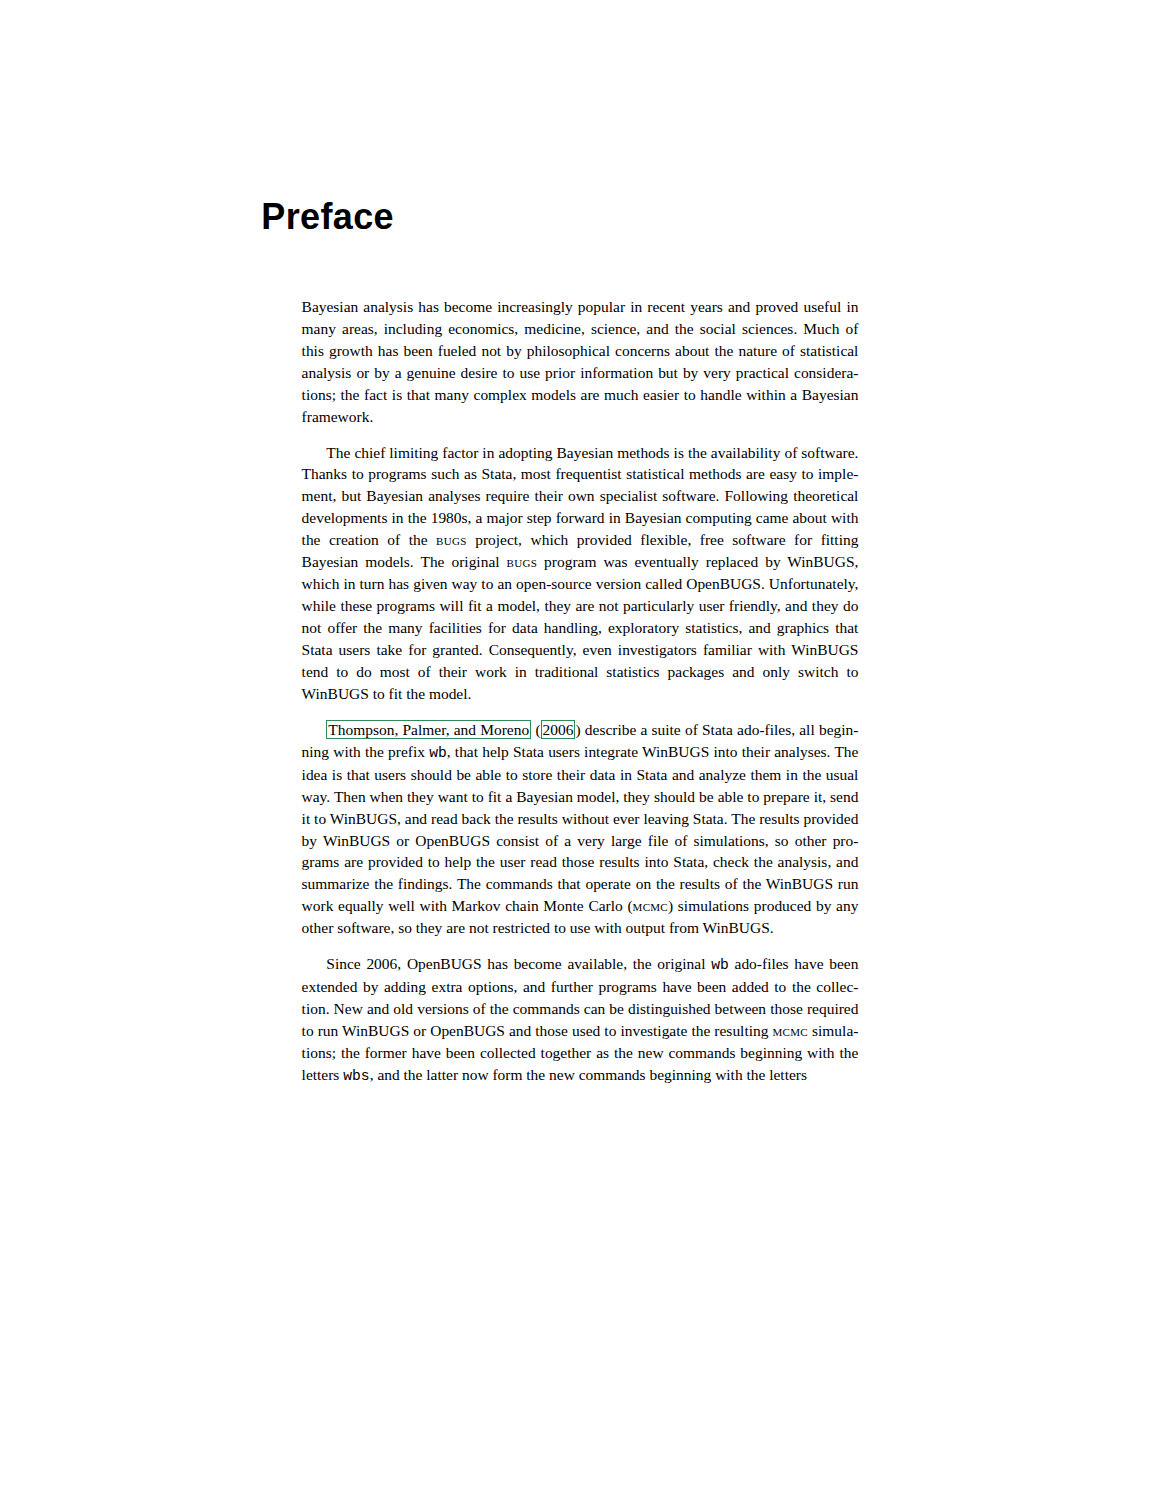Preface
Bayesian analysis has become increasingly popular in recent years and proved useful in many areas, including economics, medicine, science, and the social sciences. Much of this growth has been fueled not by philosophical concerns about the nature of statistical analysis or by a genuine desire to use prior information but by very practical considerations; the fact is that many complex models are much easier to handle within a Bayesian framework.
The chief limiting factor in adopting Bayesian methods is the availability of software. Thanks to programs such as Stata, most frequentist statistical methods are easy to implement, but Bayesian analyses require their own specialist software. Following theoretical developments in the 1980s, a major step forward in Bayesian computing came about with the creation of the bugs project, which provided flexible, free software for fitting Bayesian models. The original bugs program was eventually replaced by WinBUGS, which in turn has given way to an open-source version called OpenBUGS. Unfortunately, while these programs will fit a model, they are not particularly user friendly, and they do not offer the many facilities for data handling, exploratory statistics, and graphics that Stata users take for granted. Consequently, even investigators familiar with WinBUGS tend to do most of their work in traditional statistics packages and only switch to WinBUGS to fit the model.
Thompson, Palmer, and Moreno (2006) describe a suite of Stata ado-files, all beginning with the prefix wb, that help Stata users integrate WinBUGS into their analyses. The idea is that users should be able to store their data in Stata and analyze them in the usual way. Then when they want to fit a Bayesian model, they should be able to prepare it, send it to WinBUGS, and read back the results without ever leaving Stata. The results provided by WinBUGS or OpenBUGS consist of a very large file of simulations, so other programs are provided to help the user read those results into Stata, check the analysis, and summarize the findings. The commands that operate on the results of the WinBUGS run work equally well with Markov chain Monte Carlo (mcmc) simulations produced by any other software, so they are not restricted to use with output from WinBUGS.
Since 2006, OpenBUGS has become available, the original wb ado-files have been extended by adding extra options, and further programs have been added to the collection. New and old versions of the commands can be distinguished between those required to run WinBUGS or OpenBUGS and those used to investigate the resulting mcmc simulations; the former have been collected together as the new commands beginning with the letters wbs, and the latter now form the new commands beginning with the letters